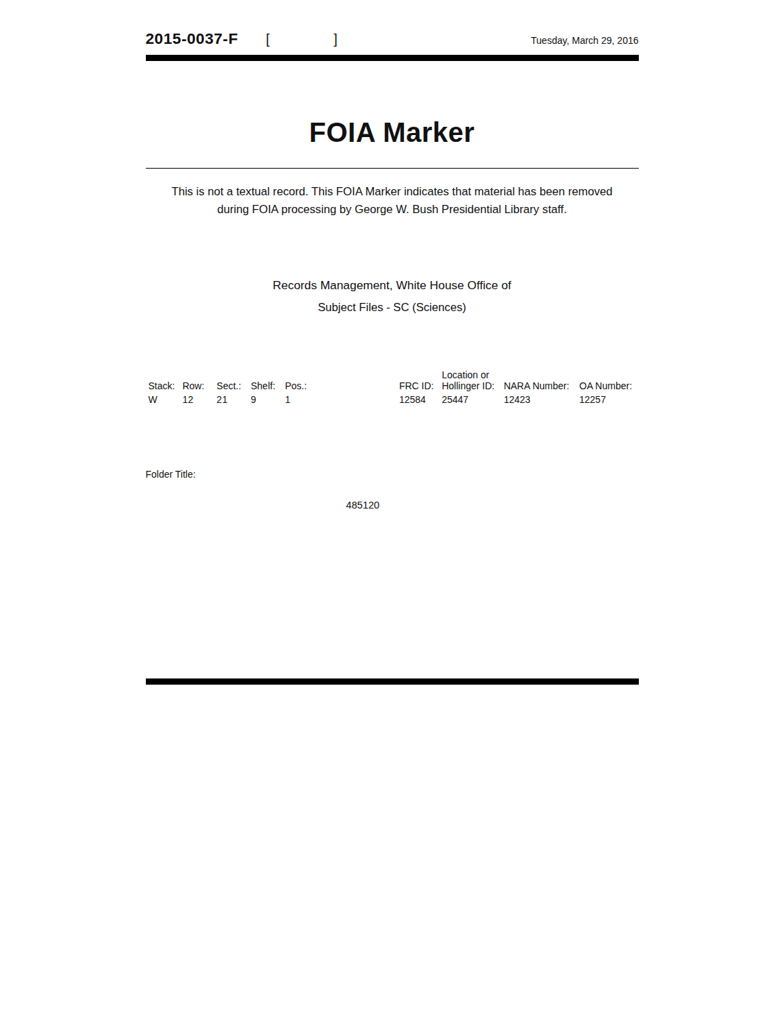2015-0037-F [ ]
Tuesday, March 29, 2016
FOIA Marker
This is not a textual record. This FOIA Marker indicates that material has been removed during FOIA processing by George W. Bush Presidential Library staff.
Records Management, White House Office of
Subject Files - SC (Sciences)
| Stack: Row: Sect.: Shelf: Pos.: | | FRC ID: | Location or Hollinger ID: | NARA Number: | OA Number: |
| --- | --- | --- | --- | --- | --- |
| W 12 21 9 1 | | 12584 | 25447 | 12423 | 12257 |
Folder Title:
485120